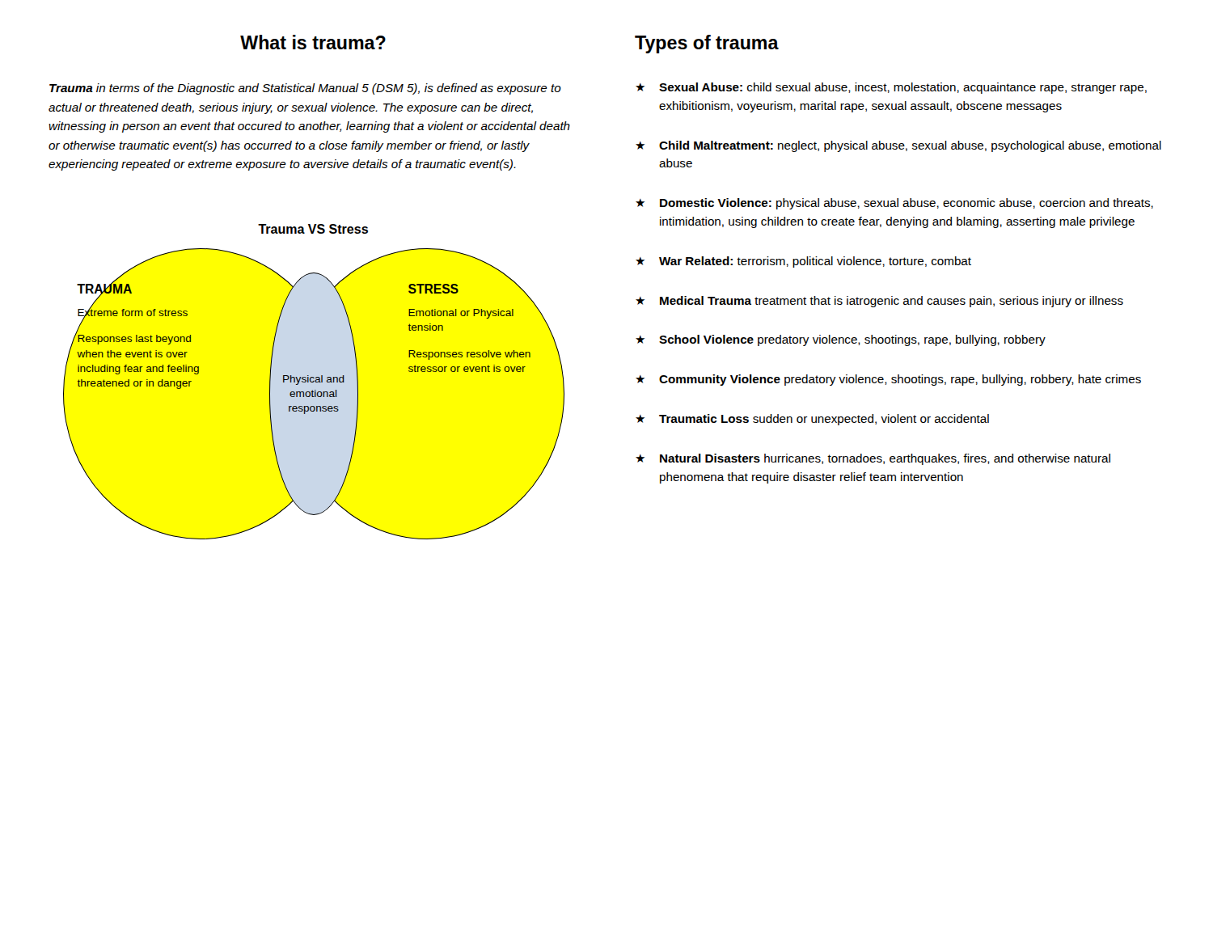What is trauma?
Trauma in terms of the Diagnostic and Statistical Manual 5 (DSM 5), is defined as exposure to actual or threatened death, serious injury, or sexual violence. The exposure can be direct, witnessing in person an event that occured to another, learning that a violent or accidental death or otherwise traumatic event(s) has occurred to a close family member or friend, or lastly experiencing repeated or extreme exposure to aversive details of a traumatic event(s).
Trauma VS Stress
TRAUMA
Extreme form of stress
Responses last beyond when the event is over including fear and feeling threatened or in danger
STRESS
Emotional or Physical tension
Responses resolve when stressor or event is over
Physical and emotional responses
Types of trauma
Sexual Abuse: child sexual abuse, incest, molestation, acquaintance rape, stranger rape, exhibitionism, voyeurism, marital rape, sexual assault, obscene messages
Child Maltreatment: neglect, physical abuse, sexual abuse, psychological abuse, emotional abuse
Domestic Violence: physical abuse, sexual abuse, economic abuse, coercion and threats, intimidation, using children to create fear, denying and blaming, asserting male privilege
War Related: terrorism, political violence, torture, combat
Medical Trauma treatment that is iatrogenic and causes pain, serious injury or illness
School Violence predatory violence, shootings, rape, bullying, robbery
Community Violence predatory violence, shootings, rape, bullying, robbery, hate crimes
Traumatic Loss sudden or unexpected, violent or accidental
Natural Disasters hurricanes, tornadoes, earthquakes, fires, and otherwise natural phenomena that require disaster relief team intervention